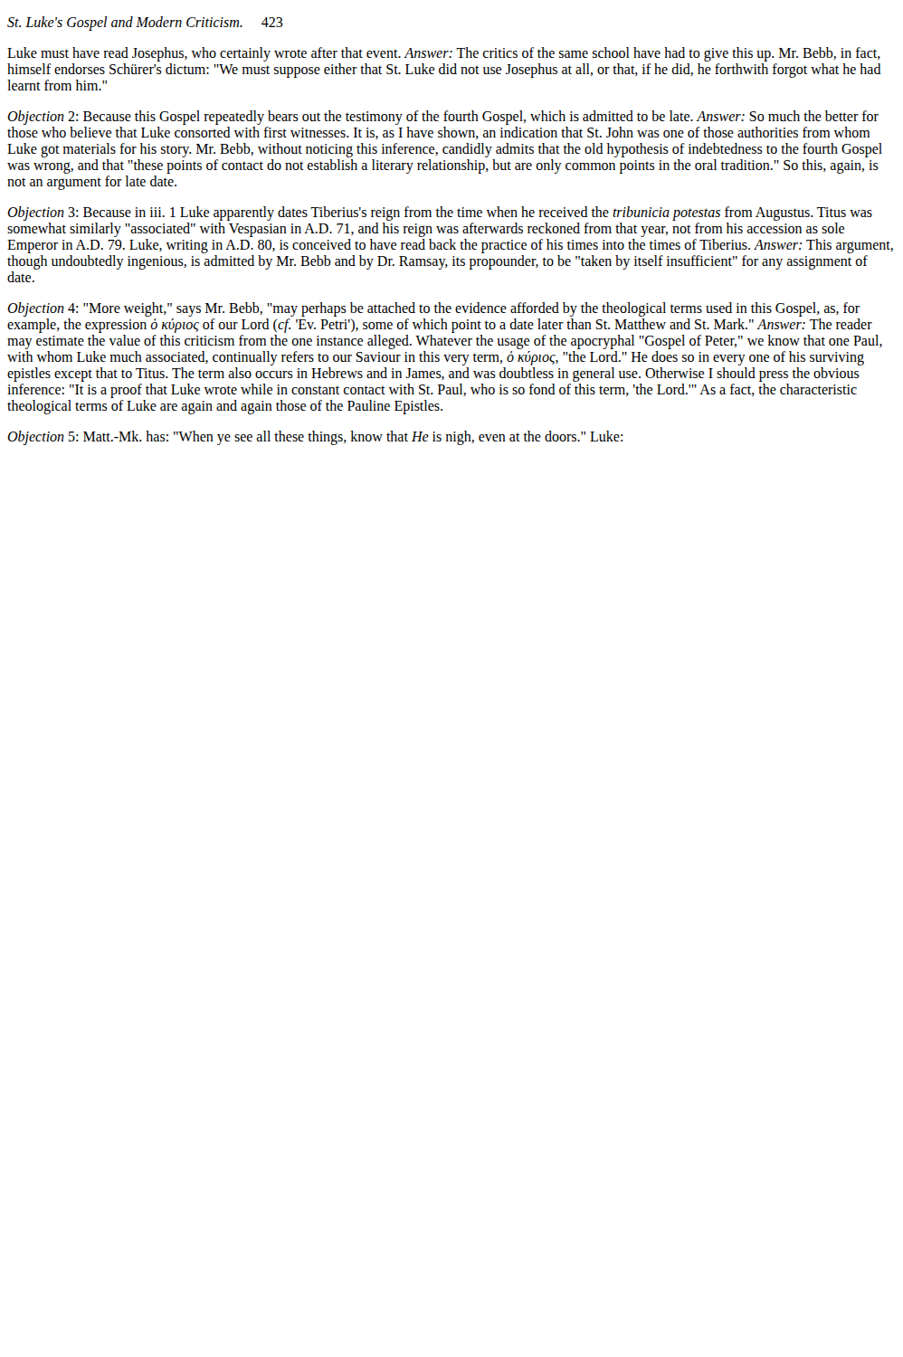St. Luke's Gospel and Modern Criticism. 423
Luke must have read Josephus, who certainly wrote after that event. Answer: The critics of the same school have had to give this up. Mr. Bebb, in fact, himself endorses Schürer's dictum: "We must suppose either that St. Luke did not use Josephus at all, or that, if he did, he forthwith forgot what he had learnt from him."
Objection 2: Because this Gospel repeatedly bears out the testimony of the fourth Gospel, which is admitted to be late. Answer: So much the better for those who believe that Luke consorted with first witnesses. It is, as I have shown, an indication that St. John was one of those authorities from whom Luke got materials for his story. Mr. Bebb, without noticing this inference, candidly admits that the old hypothesis of indebtedness to the fourth Gospel was wrong, and that "these points of contact do not establish a literary relationship, but are only common points in the oral tradition." So this, again, is not an argument for late date.
Objection 3: Because in iii. 1 Luke apparently dates Tiberius's reign from the time when he received the tribunicia potestas from Augustus. Titus was somewhat similarly "associated" with Vespasian in A.D. 71, and his reign was afterwards reckoned from that year, not from his accession as sole Emperor in A.D. 79. Luke, writing in A.D. 80, is conceived to have read back the practice of his times into the times of Tiberius. Answer: This argument, though undoubtedly ingenious, is admitted by Mr. Bebb and by Dr. Ramsay, its propounder, to be "taken by itself insufficient" for any assignment of date.
Objection 4: "More weight," says Mr. Bebb, "may perhaps be attached to the evidence afforded by the theological terms used in this Gospel, as, for example, the expression ὁ κύριος of our Lord (cf. 'Ev. Petri'), some of which point to a date later than St. Matthew and St. Mark." Answer: The reader may estimate the value of this criticism from the one instance alleged. Whatever the usage of the apocryphal "Gospel of Peter," we know that one Paul, with whom Luke much associated, continually refers to our Saviour in this very term, ὁ κύριος, "the Lord." He does so in every one of his surviving epistles except that to Titus. The term also occurs in Hebrews and in James, and was doubtless in general use. Otherwise I should press the obvious inference: "It is a proof that Luke wrote while in constant contact with St. Paul, who is so fond of this term, 'the Lord.'" As a fact, the characteristic theological terms of Luke are again and again those of the Pauline Epistles.
Objection 5: Matt.-Mk. has: "When ye see all these things, know that He is nigh, even at the doors." Luke: